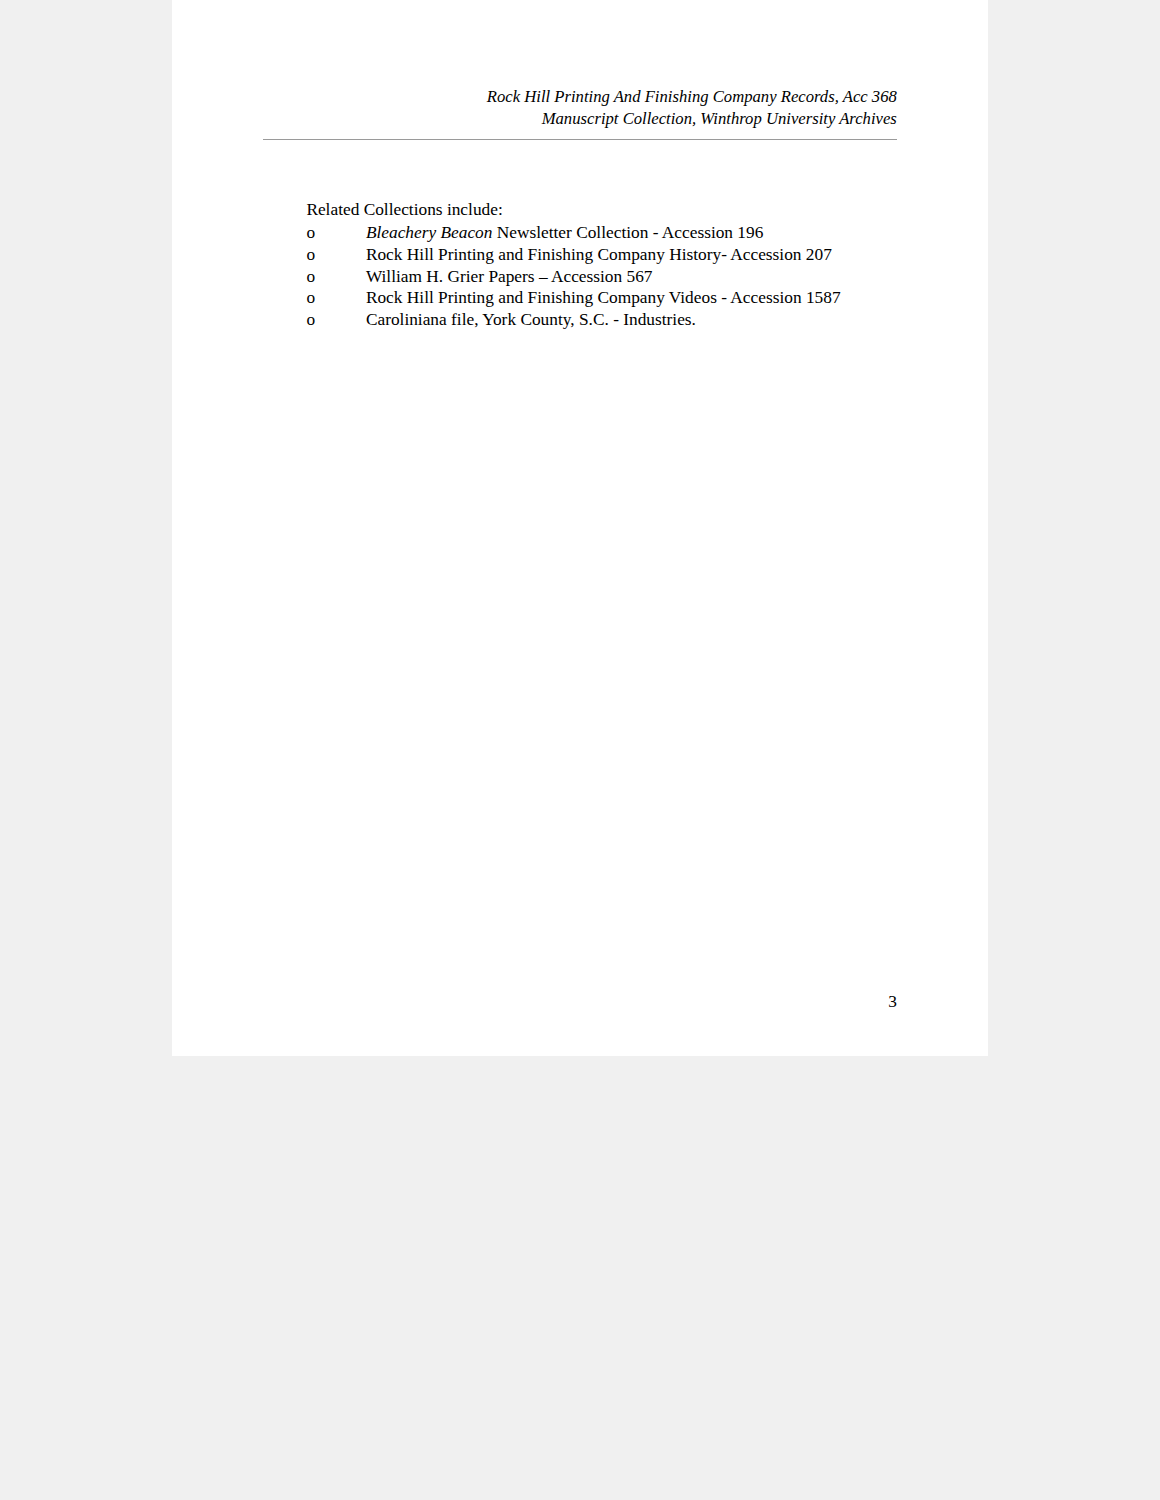Rock Hill Printing And Finishing Company Records, Acc 368
Manuscript Collection, Winthrop University Archives
Related Collections include:
| o | Bleachery Beacon Newsletter Collection - Accession 196 |
| o | Rock Hill Printing and Finishing Company History- Accession 207 |
| o | William H. Grier Papers – Accession 567 |
| o | Rock Hill Printing and Finishing Company Videos - Accession 1587 |
| o | Caroliniana file, York County, S.C. - Industries. |
3